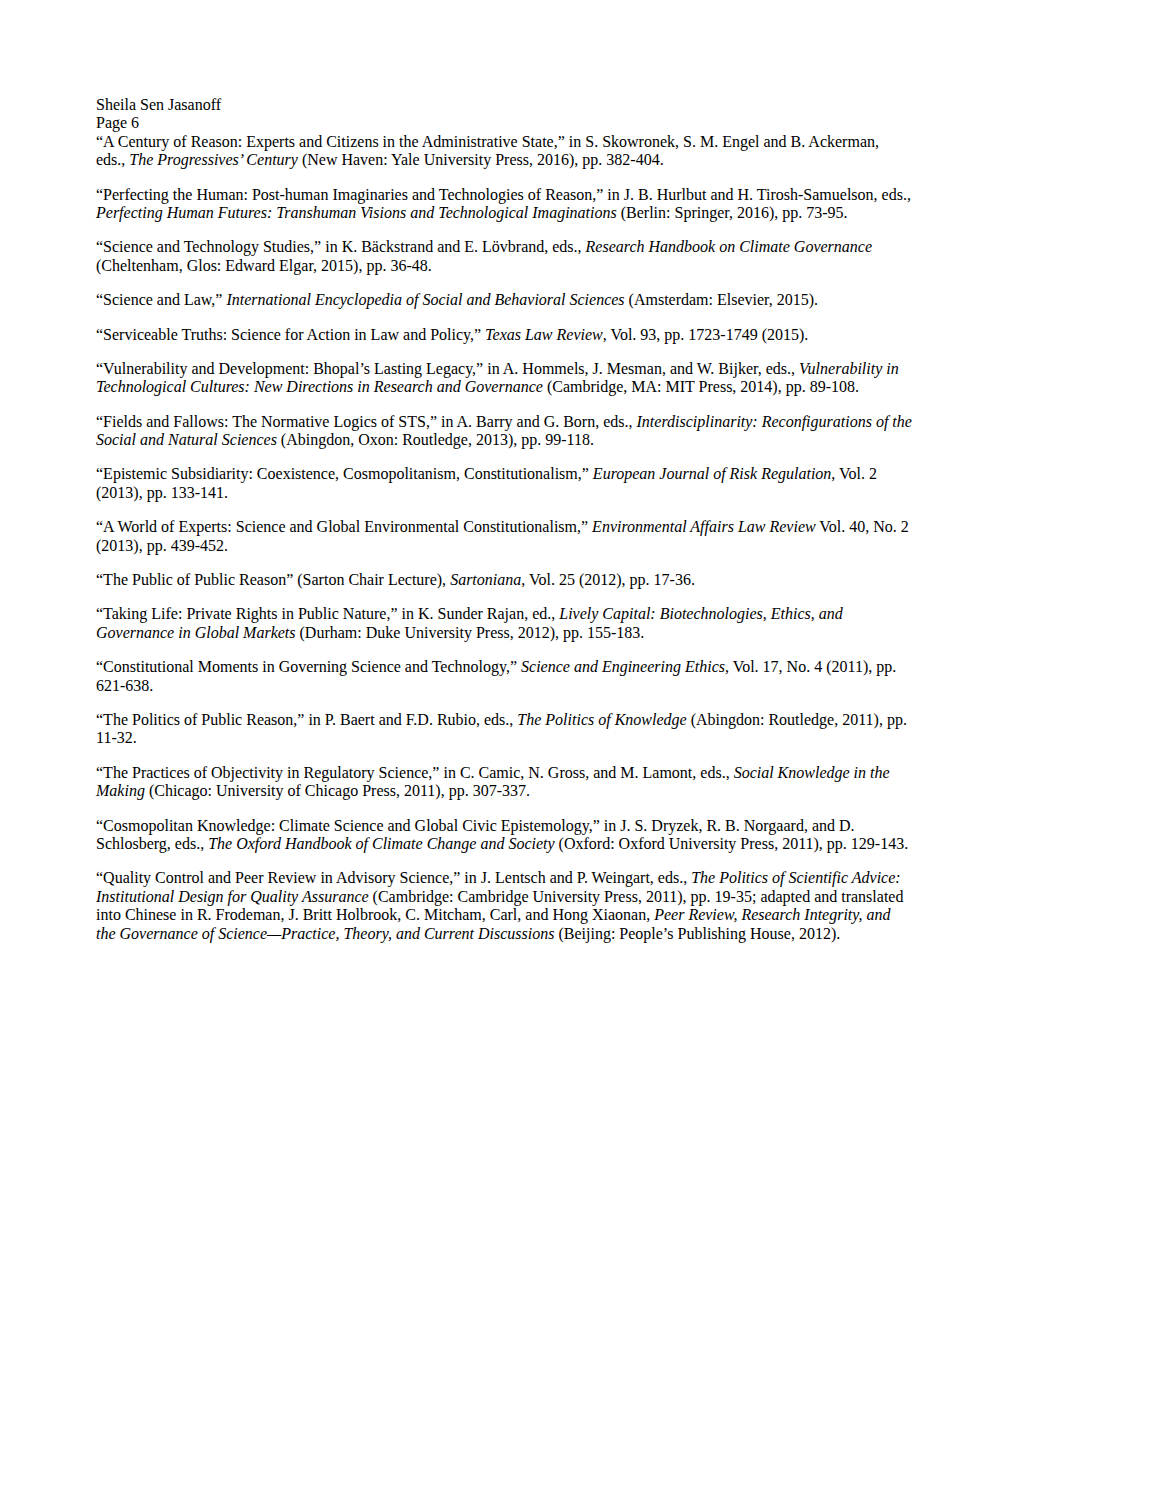Sheila Sen Jasanoff
Page 6
“A Century of Reason: Experts and Citizens in the Administrative State,” in S. Skowronek, S. M. Engel and B. Ackerman, eds., The Progressives’ Century (New Haven: Yale University Press, 2016), pp. 382-404.
“Perfecting the Human: Post-human Imaginaries and Technologies of Reason,” in J. B. Hurlbut and H. Tirosh-Samuelson, eds., Perfecting Human Futures: Transhuman Visions and Technological Imaginations (Berlin: Springer, 2016), pp. 73-95.
“Science and Technology Studies,” in K. Bäckstrand and E. Lövbrand, eds., Research Handbook on Climate Governance (Cheltenham, Glos: Edward Elgar, 2015), pp. 36-48.
“Science and Law,” International Encyclopedia of Social and Behavioral Sciences (Amsterdam: Elsevier, 2015).
“Serviceable Truths: Science for Action in Law and Policy,” Texas Law Review, Vol. 93, pp. 1723-1749 (2015).
“Vulnerability and Development: Bhopal’s Lasting Legacy,” in A. Hommels, J. Mesman, and W. Bijker, eds., Vulnerability in Technological Cultures: New Directions in Research and Governance (Cambridge, MA: MIT Press, 2014), pp. 89-108.
“Fields and Fallows: The Normative Logics of STS,” in A. Barry and G. Born, eds., Interdisciplinarity: Reconfigurations of the Social and Natural Sciences (Abingdon, Oxon: Routledge, 2013), pp. 99-118.
“Epistemic Subsidiarity: Coexistence, Cosmopolitanism, Constitutionalism,” European Journal of Risk Regulation, Vol. 2 (2013), pp. 133-141.
“A World of Experts: Science and Global Environmental Constitutionalism,” Environmental Affairs Law Review Vol. 40, No. 2 (2013), pp. 439-452.
“The Public of Public Reason” (Sarton Chair Lecture), Sartoniana, Vol. 25 (2012), pp. 17-36.
“Taking Life: Private Rights in Public Nature,” in K. Sunder Rajan, ed., Lively Capital: Biotechnologies, Ethics, and Governance in Global Markets (Durham: Duke University Press, 2012), pp. 155-183.
“Constitutional Moments in Governing Science and Technology,” Science and Engineering Ethics, Vol. 17, No. 4 (2011), pp. 621-638.
“The Politics of Public Reason,” in P. Baert and F.D. Rubio, eds., The Politics of Knowledge (Abingdon: Routledge, 2011), pp. 11-32.
“The Practices of Objectivity in Regulatory Science,” in C. Camic, N. Gross, and M. Lamont, eds., Social Knowledge in the Making (Chicago: University of Chicago Press, 2011), pp. 307-337.
“Cosmopolitan Knowledge: Climate Science and Global Civic Epistemology,” in J. S. Dryzek, R. B. Norgaard, and D. Schlosberg, eds., The Oxford Handbook of Climate Change and Society (Oxford: Oxford University Press, 2011), pp. 129-143.
“Quality Control and Peer Review in Advisory Science,” in J. Lentsch and P. Weingart, eds., The Politics of Scientific Advice: Institutional Design for Quality Assurance (Cambridge: Cambridge University Press, 2011), pp. 19-35; adapted and translated into Chinese in R. Frodeman, J. Britt Holbrook, C. Mitcham, Carl, and Hong Xiaonan, Peer Review, Research Integrity, and the Governance of Science—Practice, Theory, and Current Discussions (Beijing: People’s Publishing House, 2012).